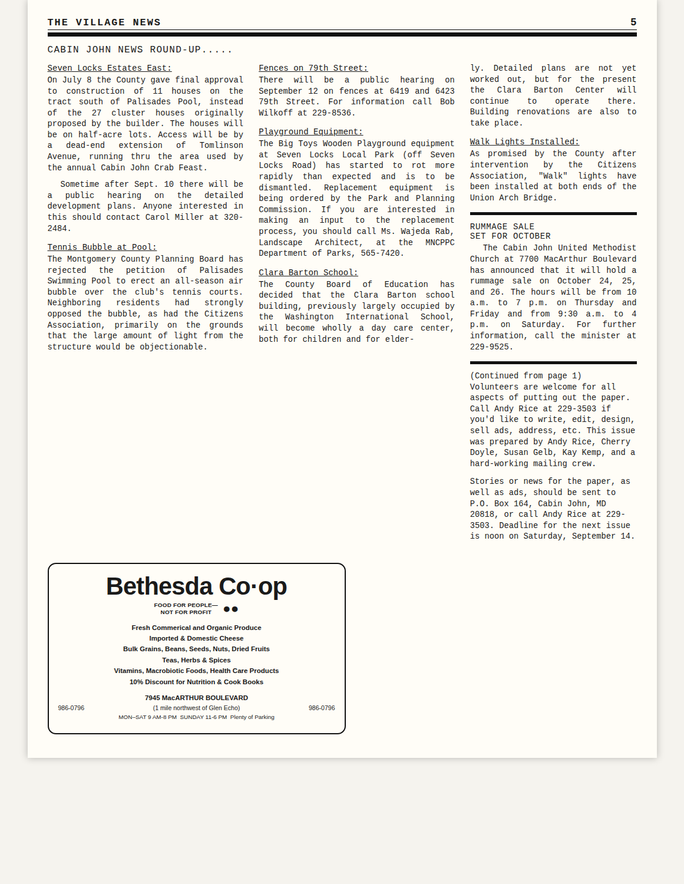THE VILLAGE NEWS
5
CABIN JOHN NEWS ROUND-UP.....
Seven Locks Estates East:
On July 8 the County gave final approval to construction of 11 houses on the tract south of Palisades Pool, instead of the 27 cluster houses originally proposed by the builder. The houses will be on half-acre lots. Access will be by a dead-end extension of Tomlinson Avenue, running thru the area used by the annual Cabin John Crab Feast.
Sometime after Sept. 10 there will be a public hearing on the detailed development plans. Anyone interested in this should contact Carol Miller at 320-2484.
Tennis Bubble at Pool:
The Montgomery County Planning Board has rejected the petition of Palisades Swimming Pool to erect an all-season air bubble over the club's tennis courts. Neighboring residents had strongly opposed the bubble, as had the Citizens Association, primarily on the grounds that the large amount of light from the structure would be objectionable.
Fences on 79th Street:
There will be a public hearing on September 12 on fences at 6419 and 6423 79th Street. For information call Bob Wilkoff at 229-8536.
Playground Equipment:
The Big Toys Wooden Playground equipment at Seven Locks Local Park (off Seven Locks Road) has started to rot more rapidly than expected and is to be dismantled. Replacement equipment is being ordered by the Park and Planning Commission. If you are interested in making an input to the replacement process, you should call Ms. Wajeda Rab, Landscape Architect, at the MNCPPC Department of Parks, 565-7420.
Clara Barton School:
The County Board of Education has decided that the Clara Barton school building, previously largely occupied by the Washington International School, will become wholly a day care center, both for children and for elder-
ly. Detailed plans are not yet worked out, but for the present the Clara Barton Center will continue to operate there. Building renovations are also to take place.
Walk Lights Installed:
As promised by the County after intervention by the Citizens Association, "Walk" lights have been installed at both ends of the Union Arch Bridge.
RUMMAGE SALE
SET FOR OCTOBER
The Cabin John United Methodist Church at 7700 MacArthur Boulevard has announced that it will hold a rummage sale on October 24, 25, and 26. The hours will be from 10 a.m. to 7 p.m. on Thursday and Friday and from 9:30 a.m. to 4 p.m. on Saturday. For further information, call the minister at 229-9525.
(Continued from page 1)
Volunteers are welcome for all aspects of putting out the paper. Call Andy Rice at 229-3503 if you'd like to write, edit, design, sell ads, address, etc. This issue was prepared by Andy Rice, Cherry Doyle, Susan Gelb, Kay Kemp, and a hard-working mailing crew.
Stories or news for the paper, as well as ads, should be sent to P.O. Box 164, Cabin John, MD 20818, or call Andy Rice at 229-3503. Deadline for the next issue is noon on Saturday, September 14.
Bethesda Co·op
FOOD FOR PEOPLE—
NOT FOR PROFIT ●●
Fresh Commerical and Organic Produce
Imported & Domestic Cheese
Bulk Grains, Beans, Seeds, Nuts, Dried Fruits
Teas, Herbs & Spices
Vitamins, Macrobiotic Foods, Health Care Products
10% Discount for Nutrition & Cook Books
7945 MacARTHUR BOULEVARD
986-0796 (1 mile northwest of Glen Echo) 986-0796
MON–SAT 9 AM-8 PM SUNDAY 11-6 PM Plenty of Parking